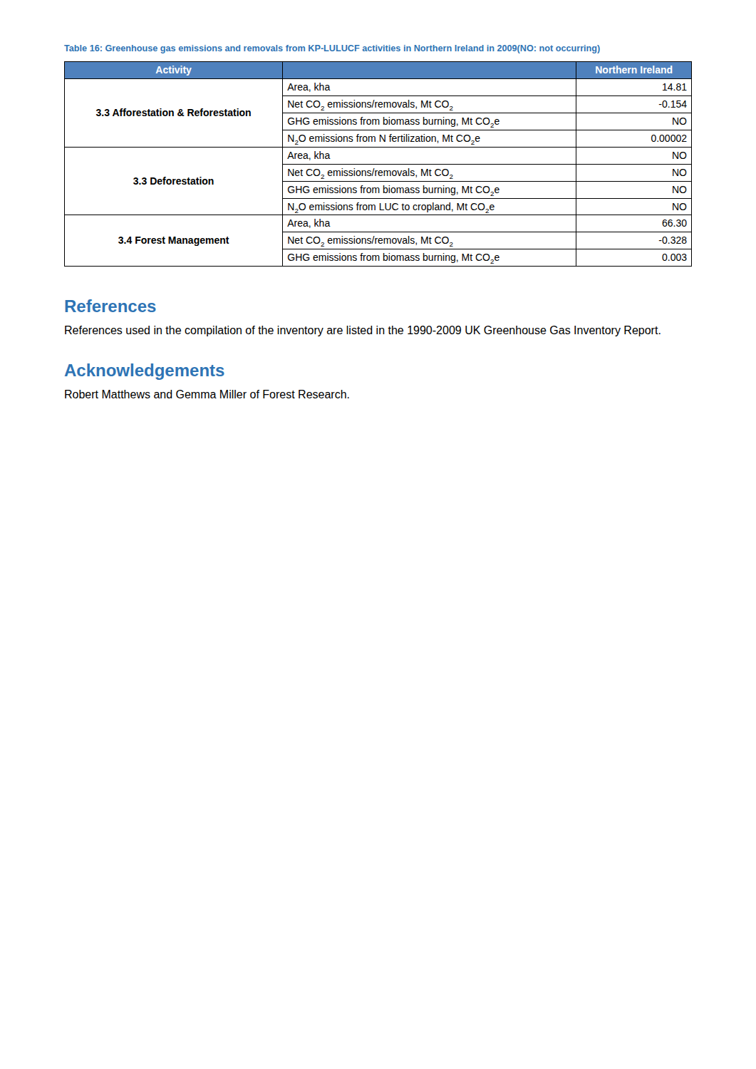Table 16: Greenhouse gas emissions and removals from KP-LULUCF activities in Northern Ireland in 2009(NO: not occurring)
| Activity | | Northern Ireland |
| --- | --- | --- |
| 3.3 Afforestation & Reforestation | Area, kha | 14.81 |
| Net CO 2 emissions/removals, Mt CO 2 | -0.154 |
| GHG emissions from biomass burning, Mt CO 2 e | NO |
| N 2 O emissions from N fertilization, Mt CO 2 e | 0.00002 |
| 3.3 Deforestation | Area, kha | NO |
| Net CO 2 emissions/removals, Mt CO 2 | NO |
| GHG emissions from biomass burning, Mt CO 2 e | NO |
| N 2 O emissions from LUC to cropland, Mt CO 2 e | NO |
| 3.4 Forest Management | Area, kha | 66.30 |
| Net CO 2 emissions/removals, Mt CO 2 | -0.328 |
| GHG emissions from biomass burning, Mt CO 2 e | 0.003 |
References
References used in the compilation of the inventory are listed in the 1990-2009 UK Greenhouse Gas Inventory Report.
Acknowledgements
Robert Matthews and Gemma Miller of Forest Research.